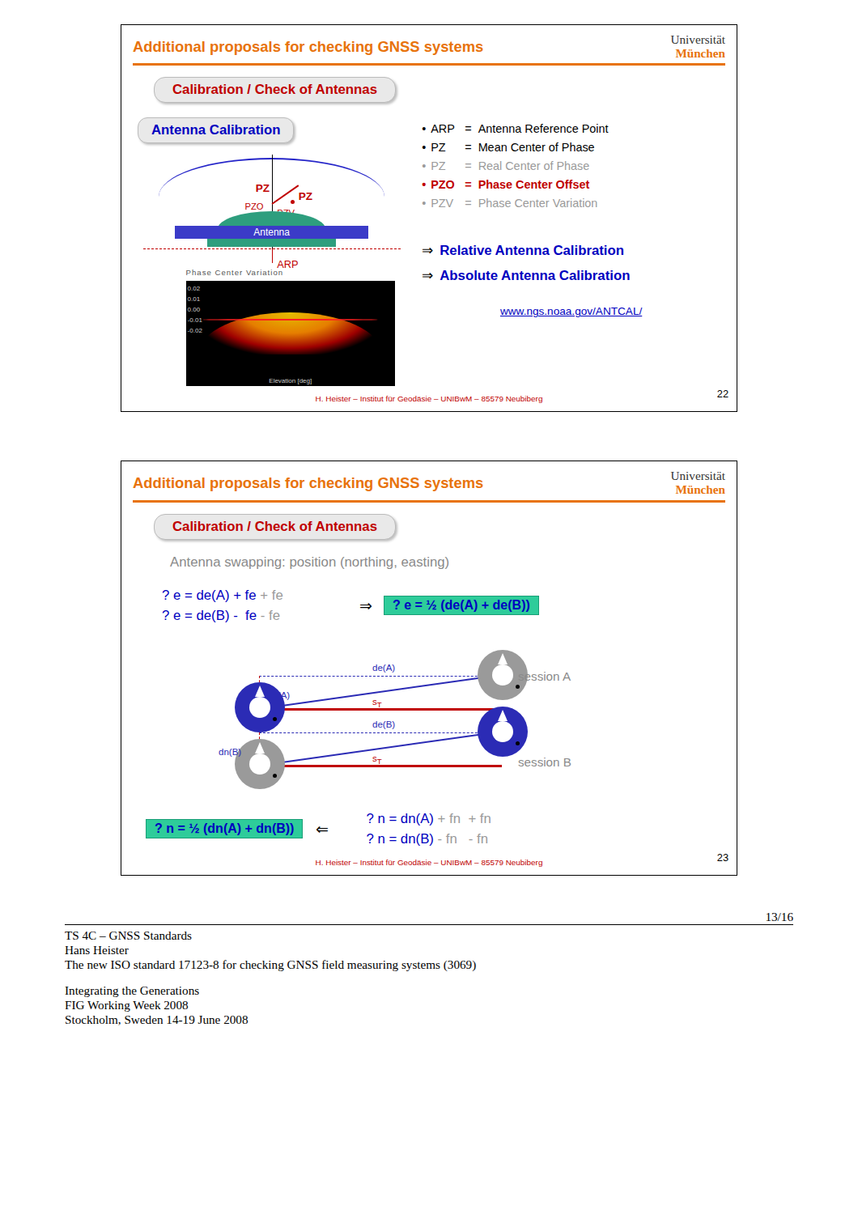Additional proposals for checking GNSS systems
Universität
München
Calibration / Check of Antennas
Antenna Calibration
PZ
PZ
PZO
PZV
Antenna
ARP
Phase Center Variation
0.02
0.01
0.00
-0.01
-0.02
Elevation [deg]
ARP= Antenna Reference Point
PZ= Mean Center of Phase
PZ= Real Center of Phase
PZO= Phase Center Offset
PZV= Phase Center Variation
⇒Relative Antenna Calibration
⇒Absolute Antenna Calibration
www.ngs.noaa.gov/ANTCAL/
22
H. Heister – Institut für Geodäsie – UNIBwM – 85579 Neubiberg
Additional proposals for checking GNSS systems
Universität
München
Calibration / Check of Antennas
Antenna swapping: position (northing, easting)
? e = de(A) + fe + fe
? e = de(B) - fe - fe
⇒
? e = ½ (de(A) + de(B))
de(A)
dn(A)
sT
de(B)
dn(B)
sT
session A
session B
? n = ½ (dn(A) + dn(B))
⇐
? n = dn(A) + fn + fn
? n = dn(B) - fn - fn
23
H. Heister – Institut für Geodäsie – UNIBwM – 85579 Neubiberg
13/16
TS 4C – GNSS Standards
Hans Heister
The new ISO standard 17123-8 for checking GNSS field measuring systems (3069)
Integrating the Generations
FIG Working Week 2008
Stockholm, Sweden 14-19 June 2008